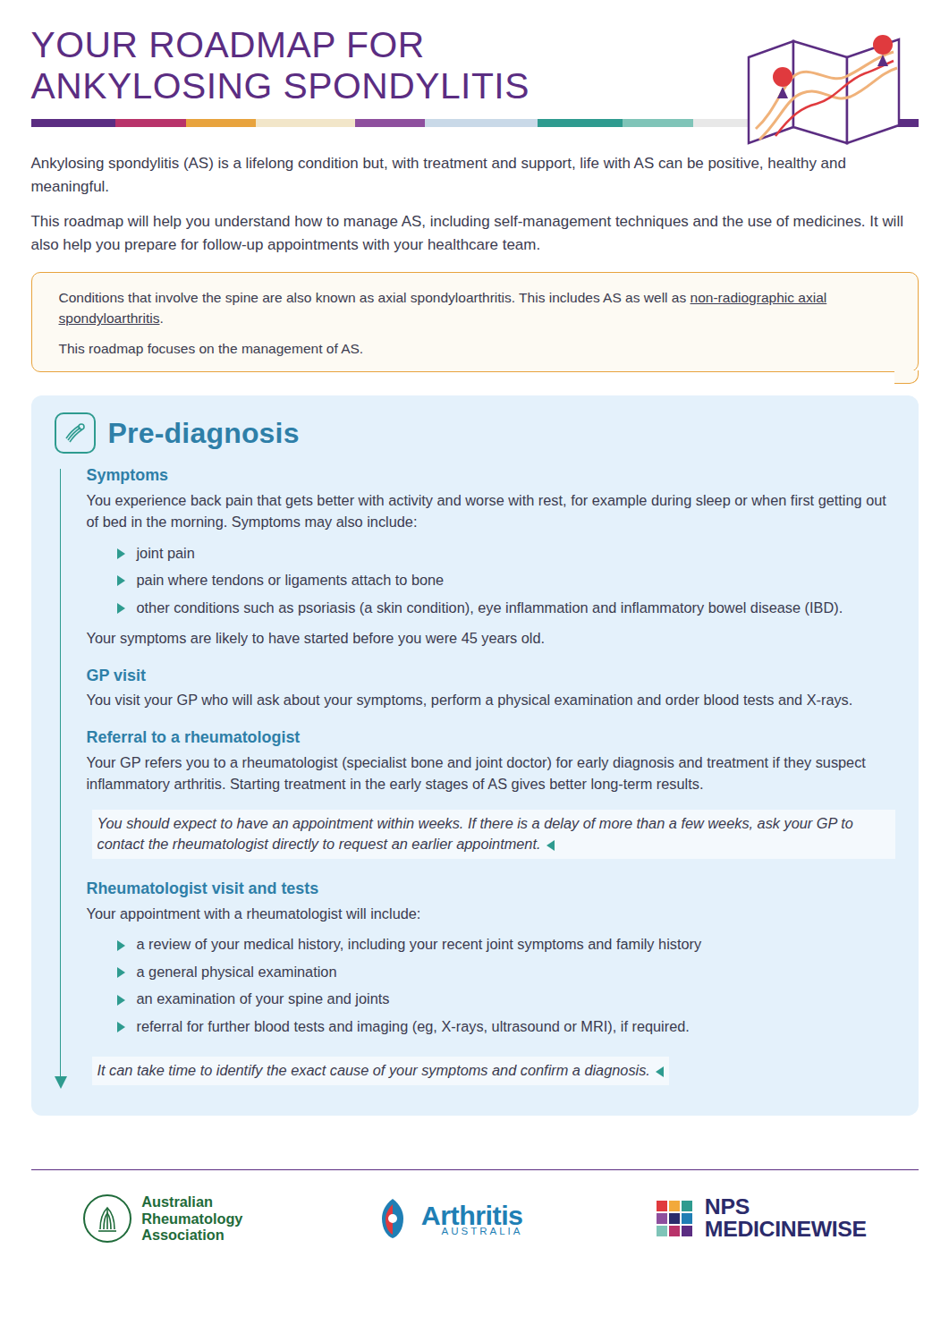Your Roadmap for
Ankylosing Spondylitis
Ankylosing spondylitis (AS) is a lifelong condition but, with treatment and support, life with AS can be positive, healthy and meaningful.
This roadmap will help you understand how to manage AS, including self-management techniques and the use of medicines. It will also help you prepare for follow-up appointments with your healthcare team.
Conditions that involve the spine are also known as axial spondyloarthritis. This includes AS as well as non-radiographic axial spondyloarthritis.
This roadmap focuses on the management of AS.
Pre-diagnosis
Symptoms
You experience back pain that gets better with activity and worse with rest, for example during sleep or when first getting out of bed in the morning. Symptoms may also include:
joint pain
pain where tendons or ligaments attach to bone
other conditions such as psoriasis (a skin condition), eye inflammation and inflammatory bowel disease (IBD).
Your symptoms are likely to have started before you were 45 years old.
GP visit
You visit your GP who will ask about your symptoms, perform a physical examination and order blood tests and X-rays.
Referral to a rheumatologist
Your GP refers you to a rheumatologist (specialist bone and joint doctor) for early diagnosis and treatment if they suspect inflammatory arthritis. Starting treatment in the early stages of AS gives better long-term results.
You should expect to have an appointment within weeks. If there is a delay of more than a few weeks, ask your GP to contact the rheumatologist directly to request an earlier appointment.
Rheumatologist visit and tests
Your appointment with a rheumatologist will include:
a review of your medical history, including your recent joint symptoms and family history
a general physical examination
an examination of your spine and joints
referral for further blood tests and imaging (eg, X-rays, ultrasound or MRI), if required.
It can take time to identify the exact cause of your symptoms and confirm a diagnosis.
Australian
Rheumatology
Association
Arthritis
AUSTRALIA
NPS
MEDICINEWISE